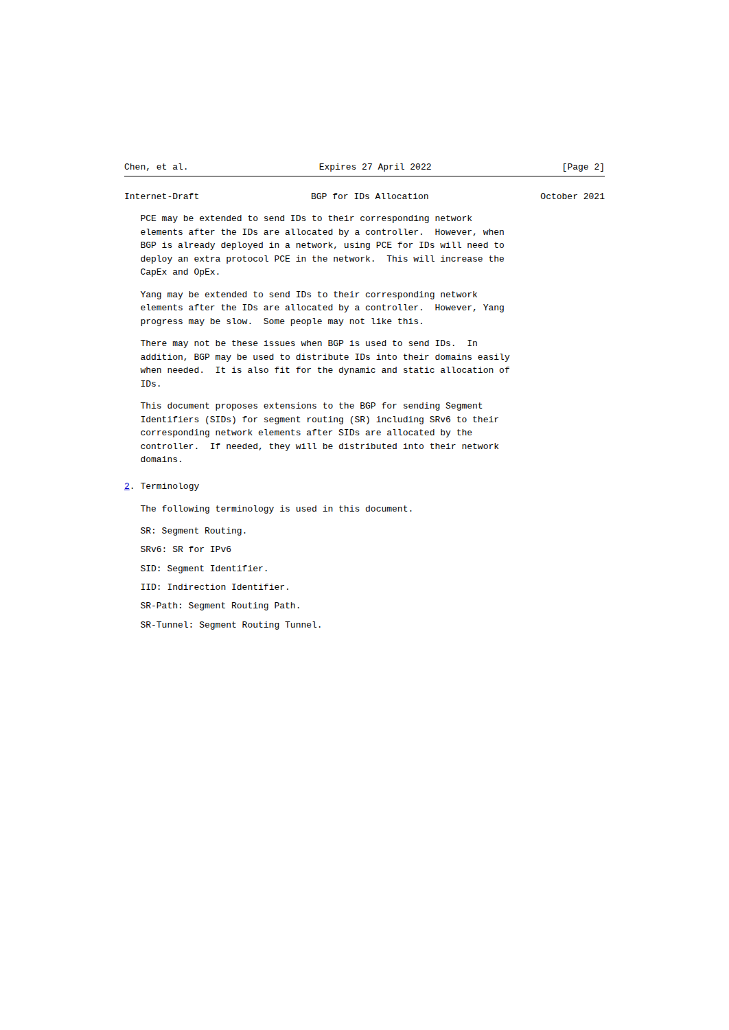Chen, et al. Expires 27 April 2022 [Page 2]
Internet-Draft BGP for IDs Allocation October 2021
PCE may be extended to send IDs to their corresponding network elements after the IDs are allocated by a controller. However, when BGP is already deployed in a network, using PCE for IDs will need to deploy an extra protocol PCE in the network. This will increase the CapEx and OpEx.
Yang may be extended to send IDs to their corresponding network elements after the IDs are allocated by a controller. However, Yang progress may be slow. Some people may not like this.
There may not be these issues when BGP is used to send IDs. In addition, BGP may be used to distribute IDs into their domains easily when needed. It is also fit for the dynamic and static allocation of IDs.
This document proposes extensions to the BGP for sending Segment Identifiers (SIDs) for segment routing (SR) including SRv6 to their corresponding network elements after SIDs are allocated by the controller. If needed, they will be distributed into their network domains.
2. Terminology
The following terminology is used in this document.
SR:
Segment Routing.
SRv6:
SR for IPv6
SID:
Segment Identifier.
IID:
Indirection Identifier.
SR-Path:
Segment Routing Path.
SR-Tunnel:
Segment Routing Tunnel.